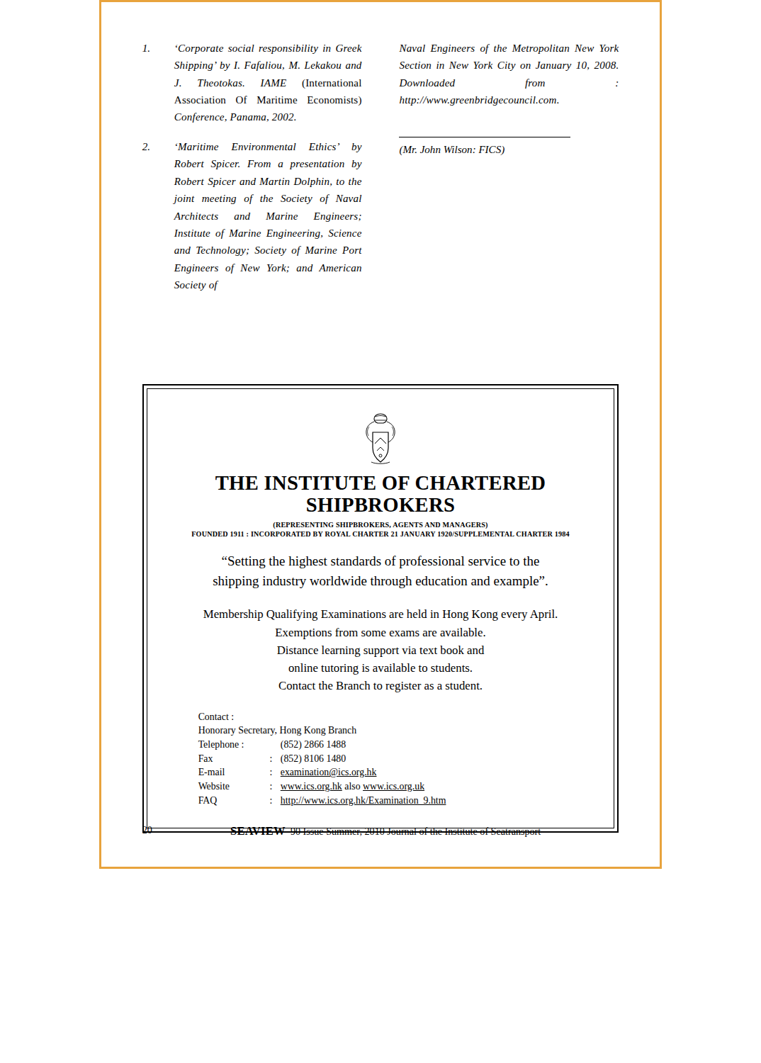1.
‘Corporate social responsibility in Greek Shipping’ by I. Fafaliou, M. Lekakou and J. Theotokas. IAME (International Association Of Maritime Economists) Conference, Panama, 2002.
2.
‘Maritime Environmental Ethics’ by Robert Spicer. From a presentation by Robert Spicer and Martin Dolphin, to the joint meeting of the Society of Naval Architects and Marine Engineers; Institute of Marine Engineering, Science and Technology; Society of Marine Port Engineers of New York; and American Society of
Naval Engineers of the Metropolitan New York Section in New York City on January 10, 2008. Downloaded from : http://www.greenbridgecouncil.com.
(Mr. John Wilson: FICS)
THE INSTITUTE OF CHARTERED SHIPBROKERS
(REPRESENTING SHIPBROKERS, AGENTS AND MANAGERS)
FOUNDED 1911 : INCORPORATED BY ROYAL CHARTER 21 JANUARY 1920/SUPPLEMENTAL CHARTER 1984
“Setting the highest standards of professional service to the
shipping industry worldwide through education and example”.
Membership Qualifying Examinations are held in Hong Kong every April.
Exemptions from some exams are available.
Distance learning support via text book and
online tutoring is available to students.
Contact the Branch to register as a student.
| Contact : | | |
| Honorary Secretary, Hong Kong Branch |
| Telephone : | | (852) 2866 1488 |
| Fax | : | (852) 8106 1480 |
| E-mail | : | examination@ics.org.hk |
| Website | : | www.ics.org.hk also www.ics.org.uk |
| FAQ | : | http://www.ics.org.hk/Examination_9.htm |
20
SEAVIEW 90 Issue Summer, 2010 Journal of the Institute of Seatransport